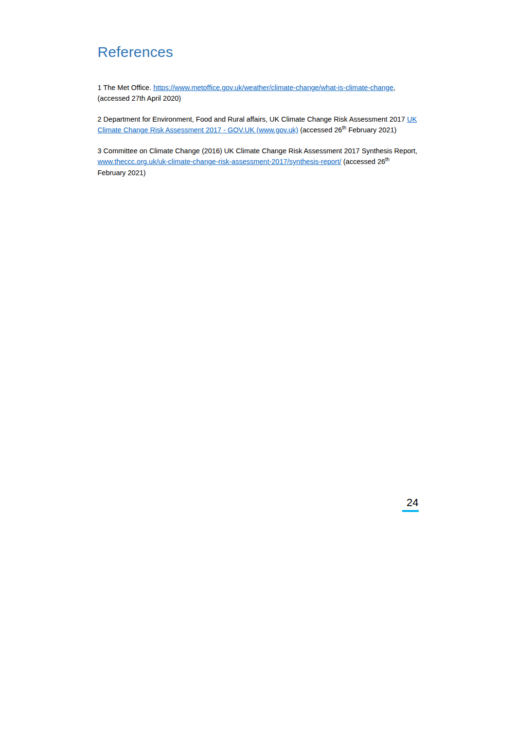References
1 The Met Office. https://www.metoffice.gov.uk/weather/climate-change/what-is-climate-change, (accessed 27th April 2020)
2 Department for Environment, Food and Rural affairs, UK Climate Change Risk Assessment 2017 UK Climate Change Risk Assessment 2017 - GOV.UK (www.gov.uk) (accessed 26th February 2021)
3 Committee on Climate Change (2016) UK Climate Change Risk Assessment 2017 Synthesis Report, www.theccc.org.uk/uk-climate-change-risk-assessment-2017/synthesis-report/ (accessed 26th February 2021)
24